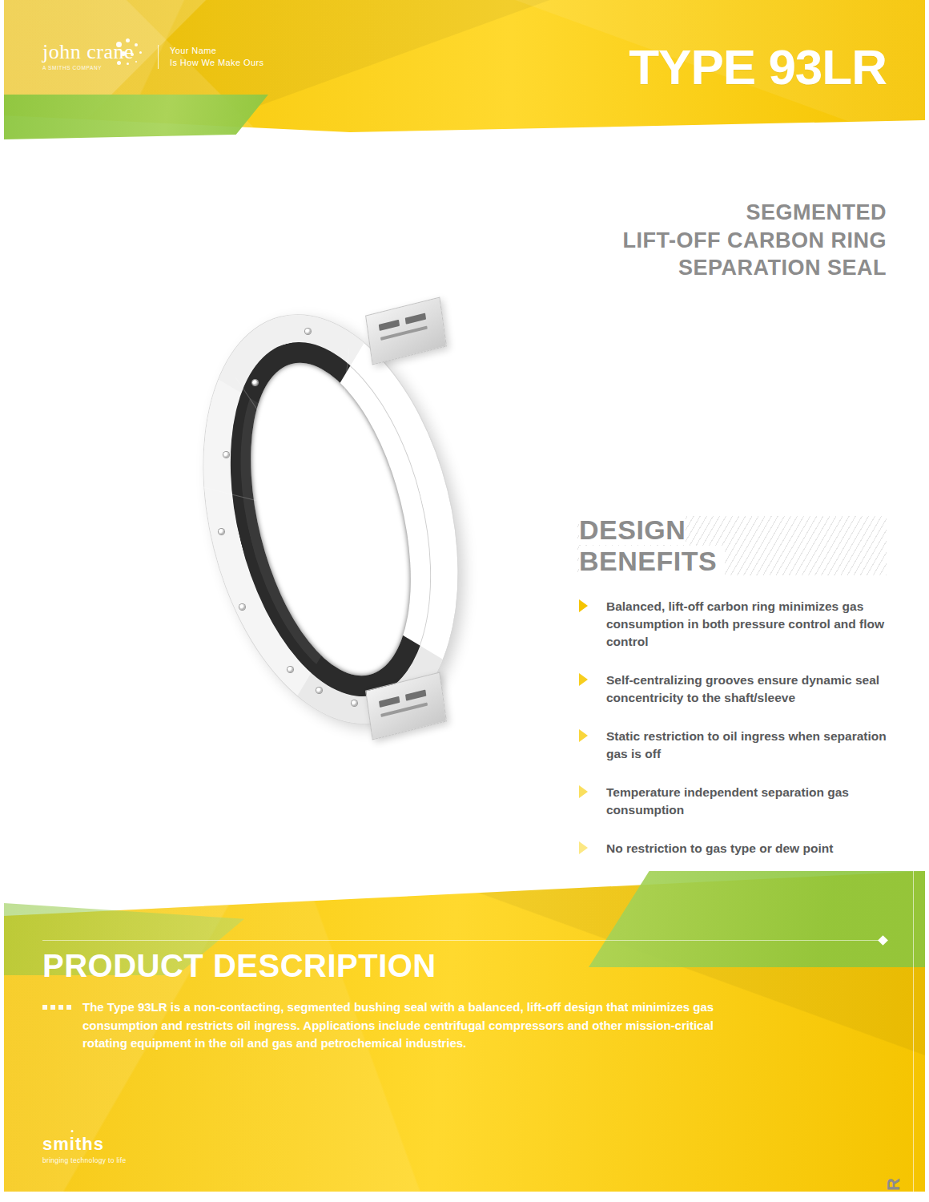john crane
a smiths company
Your Name
Is How We Make Ours
TYPE 93LR
Segmented
Lift-Off Carbon Ring
Separation Seal
Design Benefits
Balanced, lift-off carbon ring minimizes gas consumption in both pressure control and flow control
Self-centralizing grooves ensure dynamic seal concentricity to the shaft/sleeve
Static restriction to oil ingress when separation gas is off
Temperature independent separation gas consumption
No restriction to gas type or dew point
Product Description
The Type 93LR is a non-contacting, segmented bushing seal with a balanced, lift-off design that minimizes gas consumption and restricts oil ingress. Applications include centrifugal compressors and other mission-critical rotating equipment in the oil and gas and petrochemical industries.
smiths
bringing technology to life
Type 93LR